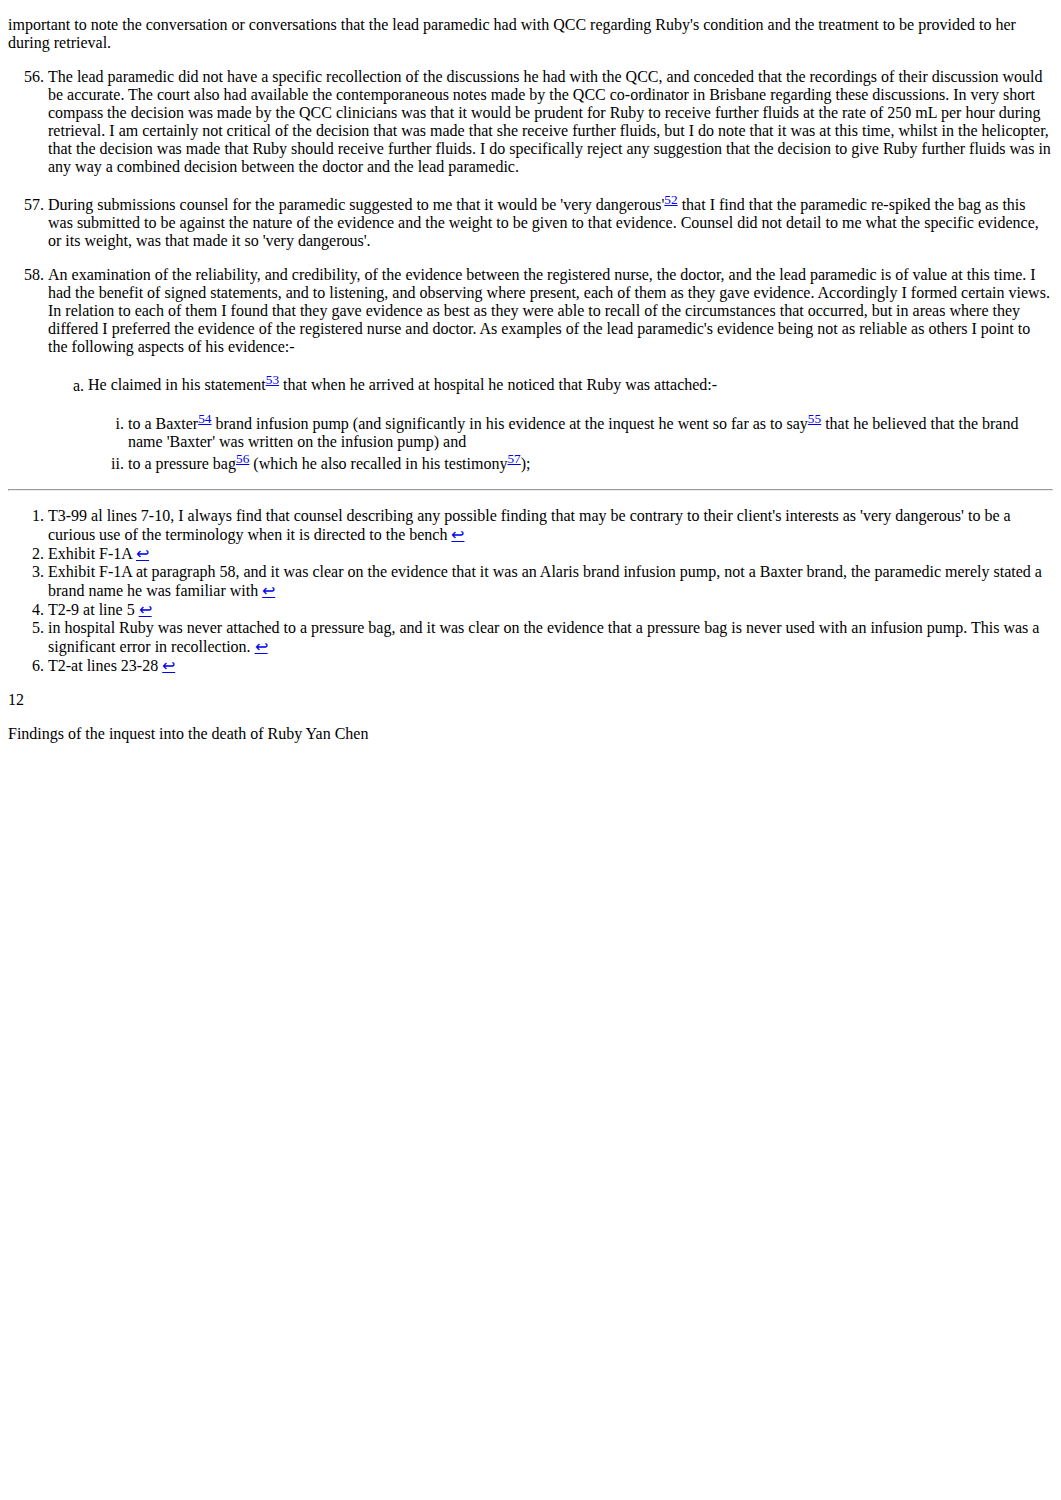important to note the conversation or conversations that the lead paramedic had with QCC regarding Ruby's condition and the treatment to be provided to her during retrieval.
The lead paramedic did not have a specific recollection of the discussions he had with the QCC, and conceded that the recordings of their discussion would be accurate. The court also had available the contemporaneous notes made by the QCC co-ordinator in Brisbane regarding these discussions. In very short compass the decision was made by the QCC clinicians was that it would be prudent for Ruby to receive further fluids at the rate of 250 mL per hour during retrieval. I am certainly not critical of the decision that was made that she receive further fluids, but I do note that it was at this time, whilst in the helicopter, that the decision was made that Ruby should receive further fluids. I do specifically reject any suggestion that the decision to give Ruby further fluids was in any way a combined decision between the doctor and the lead paramedic.
During submissions counsel for the paramedic suggested to me that it would be 'very dangerous'52 that I find that the paramedic re-spiked the bag as this was submitted to be against the nature of the evidence and the weight to be given to that evidence. Counsel did not detail to me what the specific evidence, or its weight, was that made it so 'very dangerous'.
An examination of the reliability, and credibility, of the evidence between the registered nurse, the doctor, and the lead paramedic is of value at this time. I had the benefit of signed statements, and to listening, and observing where present, each of them as they gave evidence. Accordingly I formed certain views. In relation to each of them I found that they gave evidence as best as they were able to recall of the circumstances that occurred, but in areas where they differed I preferred the evidence of the registered nurse and doctor. As examples of the lead paramedic's evidence being not as reliable as others I point to the following aspects of his evidence:-
He claimed in his statement53 that when he arrived at hospital he noticed that Ruby was attached:-
to a Baxter54 brand infusion pump (and significantly in his evidence at the inquest he went so far as to say55 that he believed that the brand name 'Baxter' was written on the infusion pump) and
to a pressure bag56 (which he also recalled in his testimony57);
T3-99 al lines 7-10, I always find that counsel describing any possible finding that may be contrary to their client's interests as 'very dangerous' to be a curious use of the terminology when it is directed to the bench ↩
Exhibit F-1A ↩
Exhibit F-1A at paragraph 58, and it was clear on the evidence that it was an Alaris brand infusion pump, not a Baxter brand, the paramedic merely stated a brand name he was familiar with ↩
T2-9 at line 5 ↩
in hospital Ruby was never attached to a pressure bag, and it was clear on the evidence that a pressure bag is never used with an infusion pump. This was a significant error in recollection. ↩
T2-at lines 23-28 ↩
12
Findings of the inquest into the death of Ruby Yan Chen